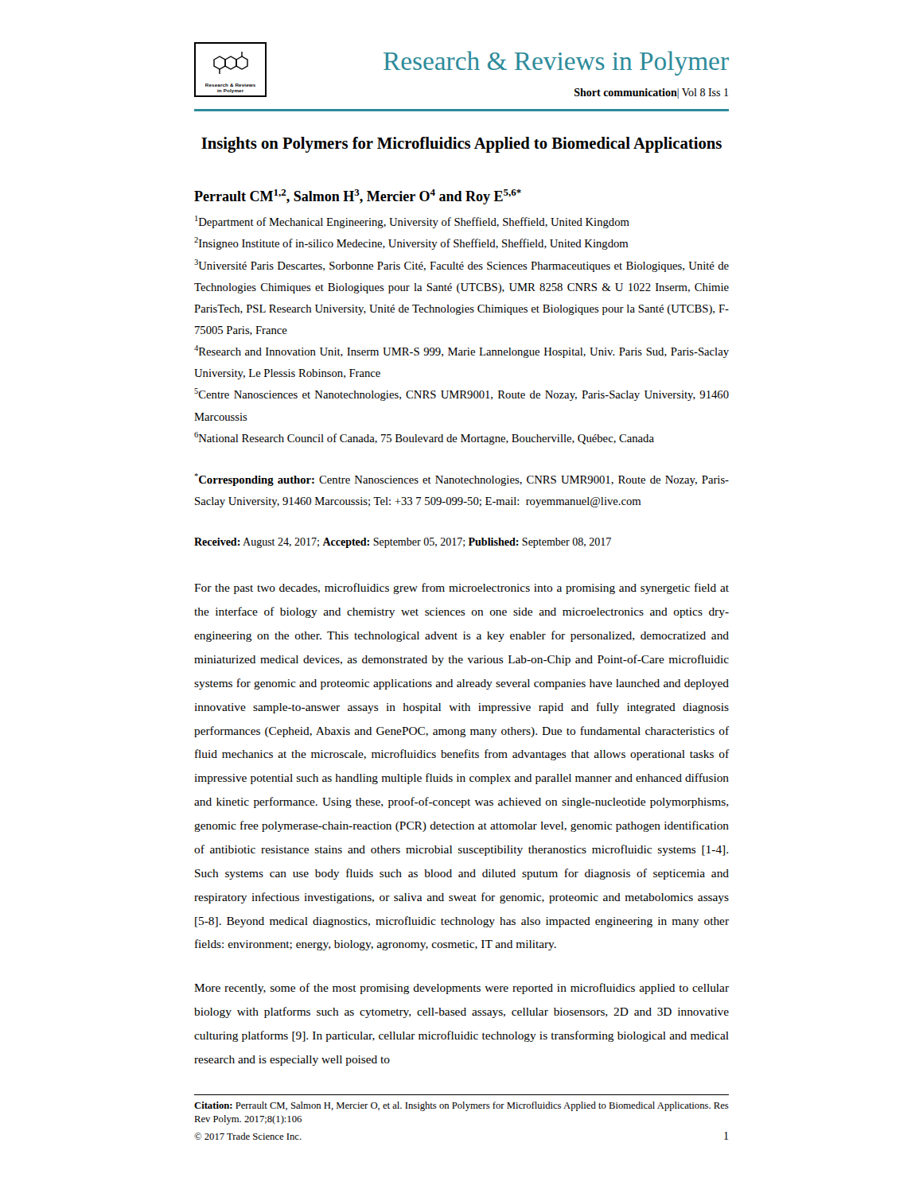Research & Reviews
in Polymer
Research & Reviews in Polymer
Short communication| Vol 8 Iss 1
Insights on Polymers for Microfluidics Applied to Biomedical Applications
Perrault CM1,2, Salmon H3, Mercier O4 and Roy E5,6*
1Department of Mechanical Engineering, University of Sheffield, Sheffield, United Kingdom
2Insigneo Institute of in-silico Medecine, University of Sheffield, Sheffield, United Kingdom
3Université Paris Descartes, Sorbonne Paris Cité, Faculté des Sciences Pharmaceutiques et Biologiques, Unité de Technologies Chimiques et Biologiques pour la Santé (UTCBS), UMR 8258 CNRS & U 1022 Inserm, Chimie ParisTech, PSL Research University, Unité de Technologies Chimiques et Biologiques pour la Santé (UTCBS), F-75005 Paris, France
4Research and Innovation Unit, Inserm UMR-S 999, Marie Lannelongue Hospital, Univ. Paris Sud, Paris-Saclay University, Le Plessis Robinson, France
5Centre Nanosciences et Nanotechnologies, CNRS UMR9001, Route de Nozay, Paris-Saclay University, 91460 Marcoussis
6National Research Council of Canada, 75 Boulevard de Mortagne, Boucherville, Québec, Canada
*Corresponding author: Centre Nanosciences et Nanotechnologies, CNRS UMR9001, Route de Nozay, Paris-Saclay University, 91460 Marcoussis; Tel: +33 7 509-099-50; E-mail: royemmanuel@live.com
Received: August 24, 2017; Accepted: September 05, 2017; Published: September 08, 2017
For the past two decades, microfluidics grew from microelectronics into a promising and synergetic field at the interface of biology and chemistry wet sciences on one side and microelectronics and optics dry-engineering on the other. This technological advent is a key enabler for personalized, democratized and miniaturized medical devices, as demonstrated by the various Lab-on-Chip and Point-of-Care microfluidic systems for genomic and proteomic applications and already several companies have launched and deployed innovative sample-to-answer assays in hospital with impressive rapid and fully integrated diagnosis performances (Cepheid, Abaxis and GenePOC, among many others). Due to fundamental characteristics of fluid mechanics at the microscale, microfluidics benefits from advantages that allows operational tasks of impressive potential such as handling multiple fluids in complex and parallel manner and enhanced diffusion and kinetic performance. Using these, proof-of-concept was achieved on single-nucleotide polymorphisms, genomic free polymerase-chain-reaction (PCR) detection at attomolar level, genomic pathogen identification of antibiotic resistance stains and others microbial susceptibility theranostics microfluidic systems [1-4]. Such systems can use body fluids such as blood and diluted sputum for diagnosis of septicemia and respiratory infectious investigations, or saliva and sweat for genomic, proteomic and metabolomics assays [5-8]. Beyond medical diagnostics, microfluidic technology has also impacted engineering in many other fields: environment; energy, biology, agronomy, cosmetic, IT and military.
More recently, some of the most promising developments were reported in microfluidics applied to cellular biology with platforms such as cytometry, cell-based assays, cellular biosensors, 2D and 3D innovative culturing platforms [9]. In particular, cellular microfluidic technology is transforming biological and medical research and is especially well poised to
Citation: Perrault CM, Salmon H, Mercier O, et al. Insights on Polymers for Microfluidics Applied to Biomedical Applications. Res Rev Polym. 2017;8(1):106
© 2017 Trade Science Inc. 1